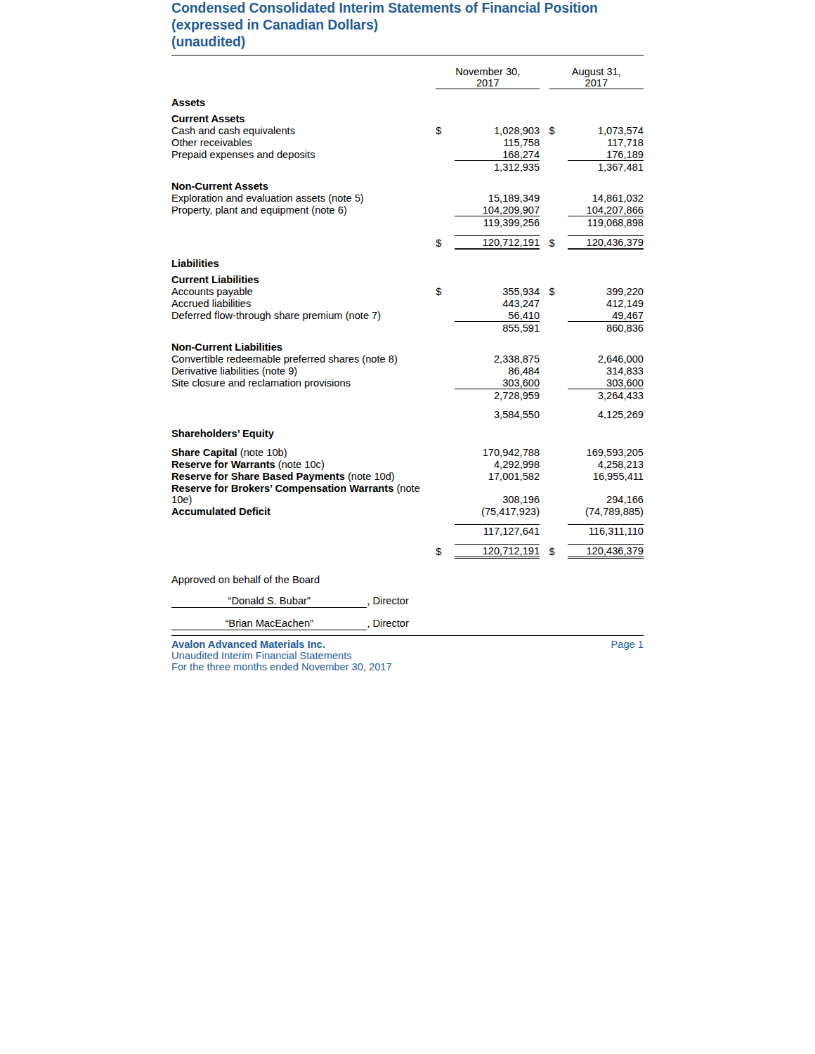Condensed Consolidated Interim Statements of Financial Position
(expressed in Canadian Dollars)
(unaudited)
| | November 30, 2017 | | August 31, 2017 |
| Assets | | | | | |
| Current Assets | | | | | |
| Cash and cash equivalents | $ | 1,028,903 | | $ | 1,073,574 |
| Other receivables | | 115,758 | | | 117,718 |
| Prepaid expenses and deposits | | 168,274 | | | 176,189 |
| | | 1,312,935 | | | 1,367,481 |
| Non-Current Assets | | | | | |
| Exploration and evaluation assets (note 5) | | 15,189,349 | | | 14,861,032 |
| Property, plant and equipment (note 6) | | 104,209,907 | | | 104,207,866 |
| | | 119,399,256 | | | 119,068,898 |
| | $ | 120,712,191 | | $ | 120,436,379 |
| Liabilities | | | | | |
| Current Liabilities | | | | | |
| Accounts payable | $ | 355,934 | | $ | 399,220 |
| Accrued liabilities | | 443,247 | | | 412,149 |
| Deferred flow-through share premium (note 7) | | 56,410 | | | 49,467 |
| | | 855,591 | | | 860,836 |
| Non-Current Liabilities | | | | | |
| Convertible redeemable preferred shares (note 8) | | 2,338,875 | | | 2,646,000 |
| Derivative liabilities (note 9) | | 86,484 | | | 314,833 |
| Site closure and reclamation provisions | | 303,600 | | | 303,600 |
| | | 2,728,959 | | | 3,264,433 |
| | | 3,584,550 | | | 4,125,269 |
| Shareholders’ Equity | | | | | |
| Share Capital (note 10b) | | 170,942,788 | | | 169,593,205 |
| Reserve for Warrants (note 10c) | | 4,292,998 | | | 4,258,213 |
| Reserve for Share Based Payments (note 10d) | | 17,001,582 | | | 16,955,411 |
| Reserve for Brokers’ Compensation Warrants (note 10e) | | 308,196 | | | 294,166 |
| Accumulated Deficit | | (75,417,923) | | | (74,789,885) |
| | | 117,127,641 | | | 116,311,110 |
| | $ | 120,712,191 | | $ | 120,436,379 |
Approved on behalf of the Board
“Donald S. Bubar”, Director
“Brian MacEachen”, Director
Avalon Advanced Materials Inc.
Unaudited Interim Financial Statements
For the three months ended November 30, 2017
Page 1